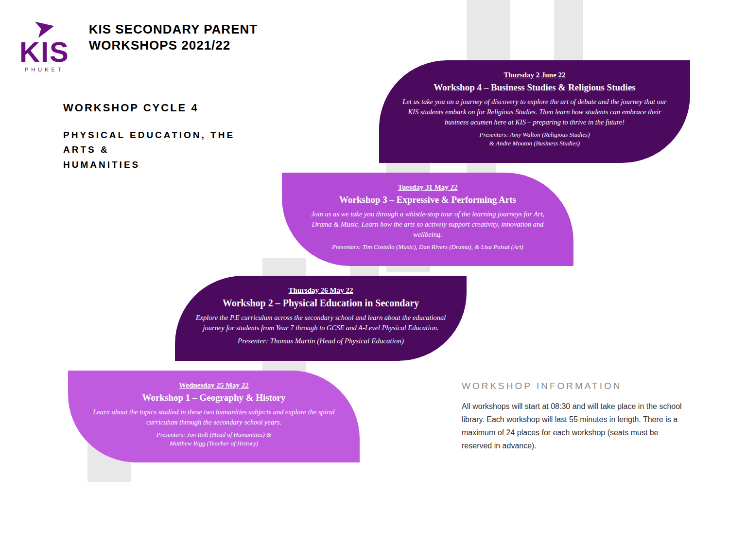➤ KIS PHUKET
KIS SECONDARY PARENT
WORKSHOPS 2021/22
WORKSHOP CYCLE 4
PHYSICAL EDUCATION, THE
ARTS &
HUMANITIES
Thursday 2 June 22
Workshop 4 – Business Studies & Religious Studies
Let us take you on a journey of discovery to explore the art of debate and the journey that our KIS students embark on for Religious Studies. Then learn how students can embrace their business acumen here at KIS – preparing to thrive in the future!
Presenters: Amy Walton (Religious Studies)
& Andre Mouton (Business Studies)
Tuesday 31 May 22
Workshop 3 – Expressive & Performing Arts
Join us as we take you through a whistle-stop tour of the learning journeys for Art, Drama & Music. Learn how the arts so actively support creativity, innovation and wellbeing.
Presenters: Tim Costello (Music), Dan Rivers (Drama), & Lisa Poisat (Art)
Thursday 26 May 22
Workshop 2 – Physical Education in Secondary
Explore the P.E curriculum across the secondary school and learn about the educational journey for students from Year 7 through to GCSE and A-Level Physical Education.
Presenter: Thomas Martin (Head of Physical Education)
Wednesday 25 May 22
Workshop 1 – Geography & History
Learn about the topics studied in these two humanities subjects and explore the spiral curriculum through the secondary school years.
Presenters: Jon Rolt (Head of Humanities) &
Matthew Rigg (Teacher of History)
WORKSHOP INFORMATION
All workshops will start at 08:30 and will take place in the school library. Each workshop will last 55 minutes in length. There is a maximum of 24 places for each workshop (seats must be reserved in advance).